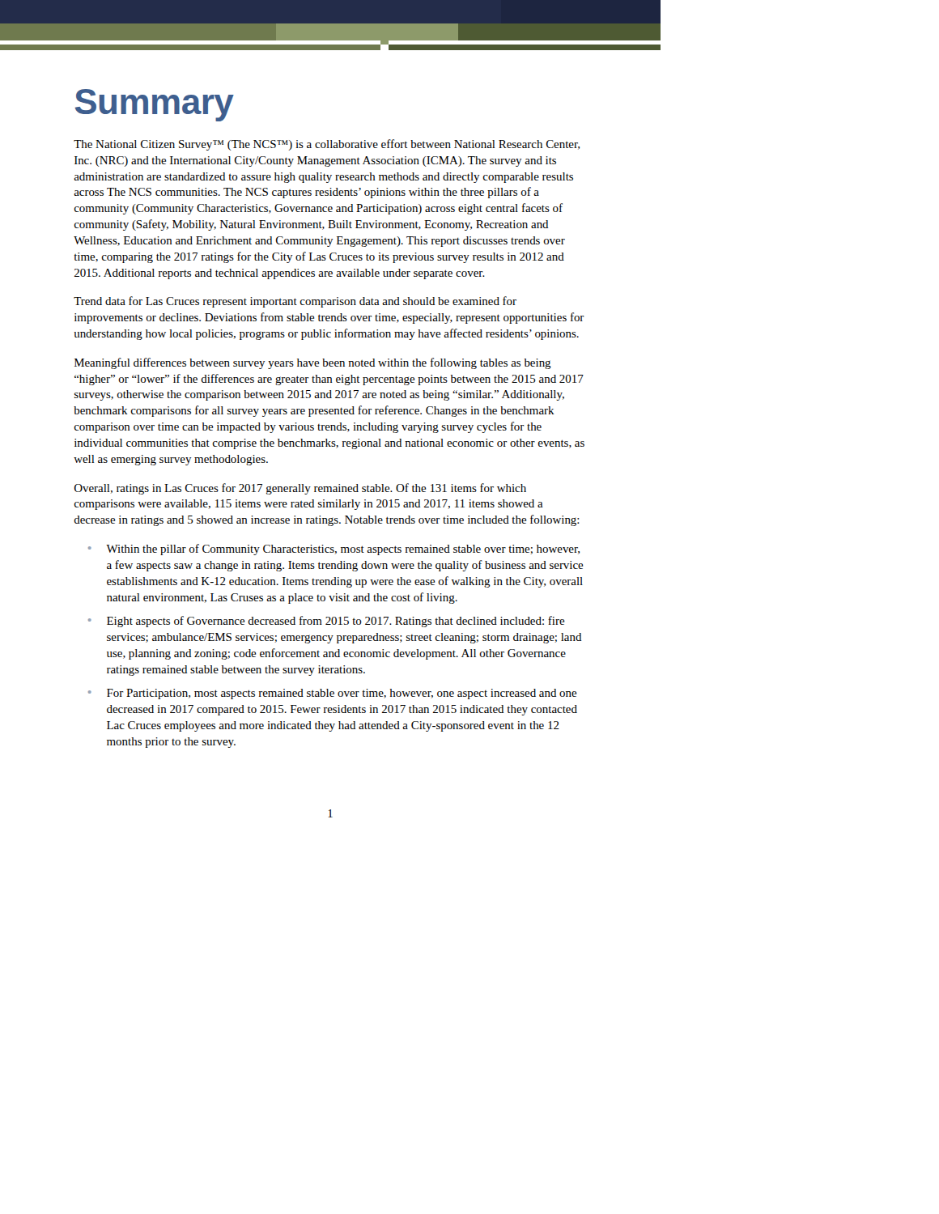Summary
The National Citizen Survey™ (The NCS™) is a collaborative effort between National Research Center, Inc. (NRC) and the International City/County Management Association (ICMA). The survey and its administration are standardized to assure high quality research methods and directly comparable results across The NCS communities. The NCS captures residents’ opinions within the three pillars of a community (Community Characteristics, Governance and Participation) across eight central facets of community (Safety, Mobility, Natural Environment, Built Environment, Economy, Recreation and Wellness, Education and Enrichment and Community Engagement). This report discusses trends over time, comparing the 2017 ratings for the City of Las Cruces to its previous survey results in 2012 and 2015. Additional reports and technical appendices are available under separate cover.
Trend data for Las Cruces represent important comparison data and should be examined for improvements or declines. Deviations from stable trends over time, especially, represent opportunities for understanding how local policies, programs or public information may have affected residents’ opinions.
Meaningful differences between survey years have been noted within the following tables as being “higher” or “lower” if the differences are greater than eight percentage points between the 2015 and 2017 surveys, otherwise the comparison between 2015 and 2017 are noted as being “similar.” Additionally, benchmark comparisons for all survey years are presented for reference. Changes in the benchmark comparison over time can be impacted by various trends, including varying survey cycles for the individual communities that comprise the benchmarks, regional and national economic or other events, as well as emerging survey methodologies.
Overall, ratings in Las Cruces for 2017 generally remained stable. Of the 131 items for which comparisons were available, 115 items were rated similarly in 2015 and 2017, 11 items showed a decrease in ratings and 5 showed an increase in ratings. Notable trends over time included the following:
Within the pillar of Community Characteristics, most aspects remained stable over time; however, a few aspects saw a change in rating. Items trending down were the quality of business and service establishments and K-12 education. Items trending up were the ease of walking in the City, overall natural environment, Las Cruses as a place to visit and the cost of living.
Eight aspects of Governance decreased from 2015 to 2017. Ratings that declined included: fire services; ambulance/EMS services; emergency preparedness; street cleaning; storm drainage; land use, planning and zoning; code enforcement and economic development. All other Governance ratings remained stable between the survey iterations.
For Participation, most aspects remained stable over time, however, one aspect increased and one decreased in 2017 compared to 2015. Fewer residents in 2017 than 2015 indicated they contacted Lac Cruces employees and more indicated they had attended a City-sponsored event in the 12 months prior to the survey.
1